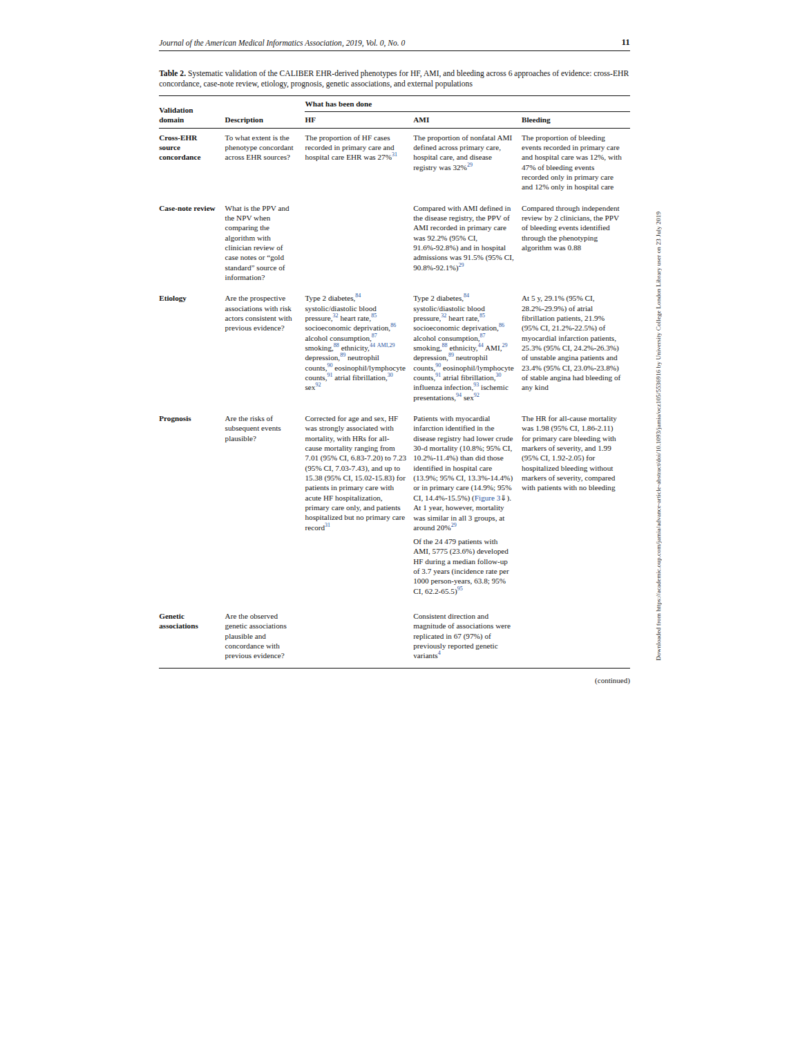Journal of the American Medical Informatics Association, 2019, Vol. 0, No. 0
11
Downloaded from https://academic.oup.com/jamia/advance-article-abstract/doi/10.1093/jamia/ocz105/5536916 by University College London Library user on 23 July 2019
Table 2. Systematic validation of the CALIBER EHR-derived phenotypes for HF, AMI, and bleeding across 6 approaches of evidence: cross-EHR concordance, case-note review, etiology, prognosis, genetic associations, and external populations
| Validation domain | Description | What has been done |
| --- | --- | --- |
| HF | AMI | Bleeding |
| Cross-EHR source concordance | To what extent is the phenotype concordant across EHR sources? | The proportion of HF cases recorded in primary care and hospital care EHR was 27% 31 | The proportion of nonfatal AMI defined across primary care, hospital care, and disease registry was 32% 29 | The proportion of bleeding events recorded in primary care and hospital care was 12%, with 47% of bleeding events recorded only in primary care and 12% only in hospital care |
| Case-note review | What is the PPV and the NPV when comparing the algorithm with clinician review of case notes or “gold standard” source of information? | | Compared with AMI defined in the disease registry, the PPV of AMI recorded in primary care was 92.2% (95% CI, 91.6%-92.8%) and in hospital admissions was 91.5% (95% CI, 90.8%-92.1%) 29 | Compared through independent review by 2 clinicians, the PPV of bleeding events identified through the phenotyping algorithm was 0.88 |
| Etiology | Are the prospective associations with risk actors consistent with previous evidence? | Type 2 diabetes, 84 systolic/diastolic blood pressure, 32 heart rate, 85 socioeconomic deprivation, 86 alcohol consumption, 87 smoking, 88 ethnicity, 44 AMI,29 depression, 89 neutrophil counts, 90 eosinophil/lymphocyte counts, 91 atrial fibrillation, 30 sex 92 | Type 2 diabetes, 84 systolic/diastolic blood pressure, 32 heart rate, 85 socioeconomic deprivation, 86 alcohol consumption, 87 smoking, 88 ethnicity, 44 AMI, 29 depression, 89 neutrophil counts, 90 eosinophil/lymphocyte counts, 91 atrial fibrillation, 30 influenza infection, 93 ischemic presentations, 94 sex 92 | At 5 y, 29.1% (95% CI, 28.2%-29.9%) of atrial fibrillation patients, 21.9% (95% CI, 21.2%-22.5%) of myocardial infarction patients, 25.3% (95% CI, 24.2%-26.3%) of unstable angina patients and 23.4% (95% CI, 23.0%-23.8%) of stable angina had bleeding of any kind |
| Prognosis | Are the risks of subsequent events plausible? | Corrected for age and sex, HF was strongly associated with mortality, with HRs for all-cause mortality ranging from 7.01 (95% CI, 6.83-7.20) to 7.23 (95% CI, 7.03-7.43), and up to 15.38 (95% CI, 15.02-15.83) for patients in primary care with acute HF hospitalization, primary care only, and patients hospitalized but no primary care record 31 | Patients with myocardial infarction identified in the disease registry had lower crude 30-d mortality (10.8%; 95% CI, 10.2%-11.4%) than did those identified in hospital care (13.9%; 95% CI, 13.3%-14.4%) or in primary care (14.9%; 95% CI, 14.4%-15.5%) ( Figure 3 ⇓ ). At 1 year, however, mortality was similar in all 3 groups, at around 20% 29 Of the 24 479 patients with AMI, 5775 (23.6%) developed HF during a median follow-up of 3.7 years (incidence rate per 1000 person-years, 63.8; 95% CI, 62.2-65.5) 95 | The HR for all-cause mortality was 1.98 (95% CI, 1.86-2.11) for primary care bleeding with markers of severity, and 1.99 (95% CI, 1.92-2.05) for hospitalized bleeding without markers of severity, compared with patients with no bleeding |
| Genetic associations | Are the observed genetic associations plausible and concordance with previous evidence? | | Consistent direction and magnitude of associations were replicated in 67 (97%) of previously reported genetic variants 4 | |
(continued)